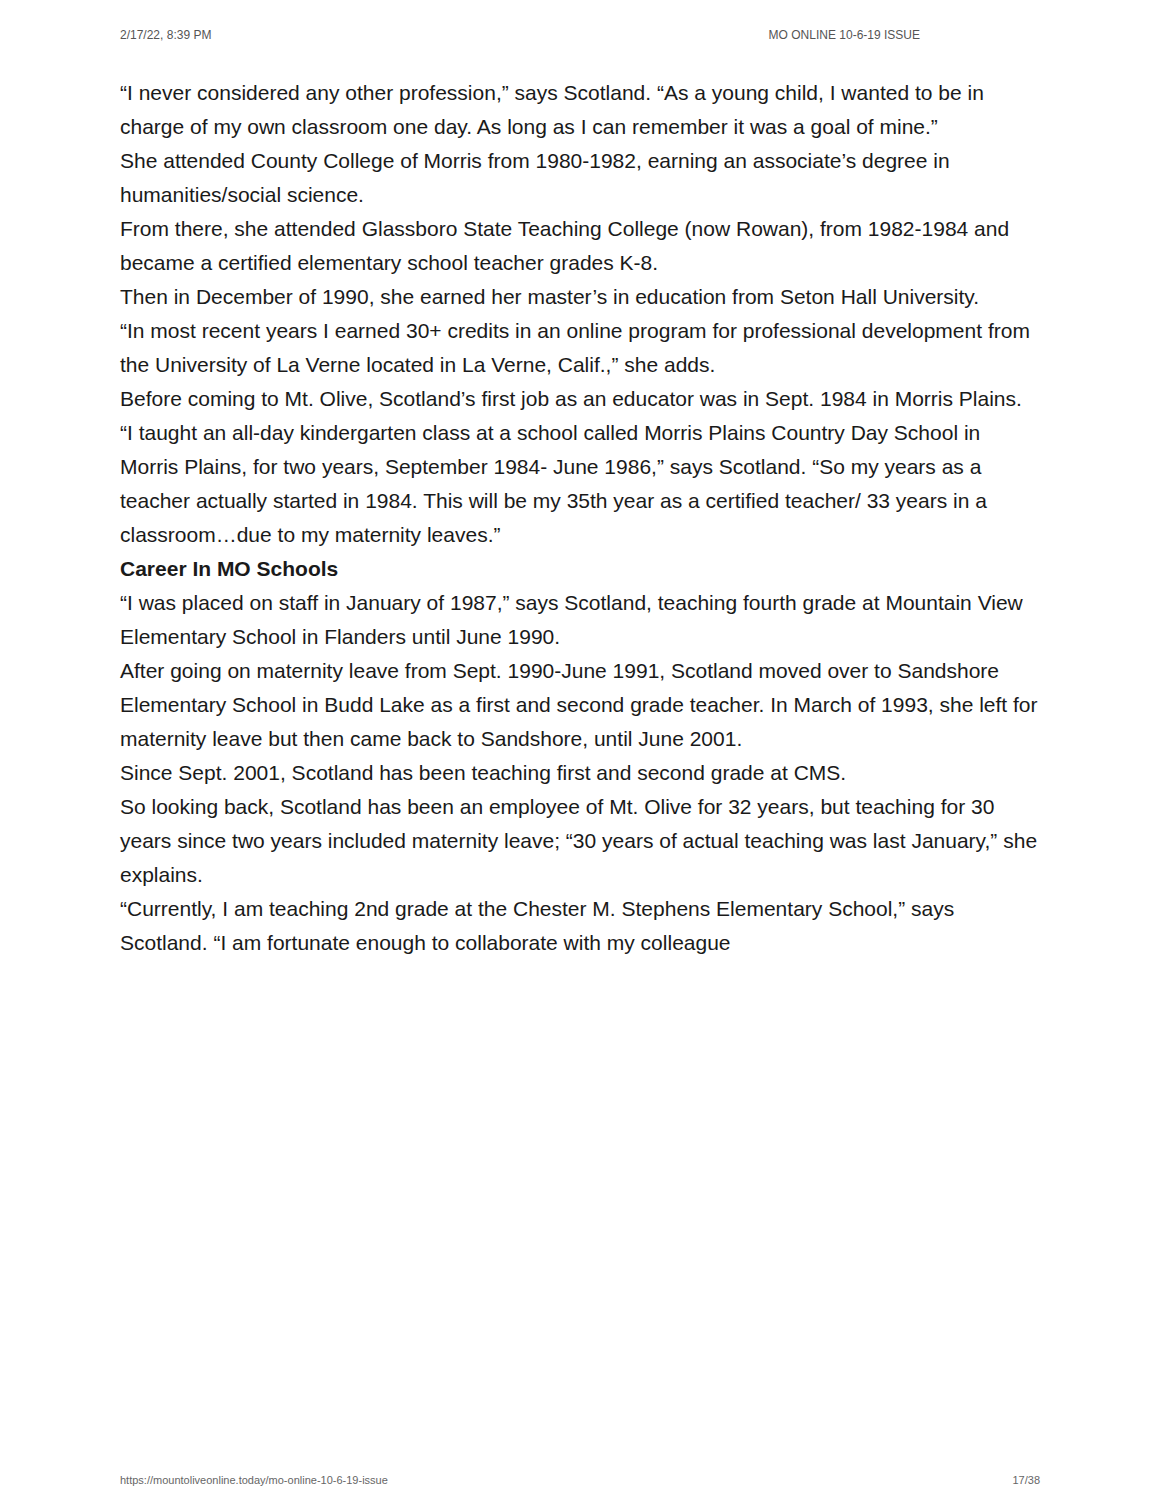2/17/22, 8:39 PM MO ONLINE 10-6-19 ISSUE
“I never considered any other profession,” says Scotland. “As a young child, I wanted to be in charge of my own classroom one day. As long as I can remember it was a goal of mine.”
She attended County College of Morris from 1980-1982, earning an associate’s degree in humanities/social science.
From there, she attended Glassboro State Teaching College (now Rowan), from 1982-1984 and became a certified elementary school teacher grades K-8.
Then in December of 1990, she earned her master’s in education from Seton Hall University.
“In most recent years I earned 30+ credits in an online program for professional development from the University of La Verne located in La Verne, Calif.,” she adds.
Before coming to Mt. Olive, Scotland’s first job as an educator was in Sept. 1984 in Morris Plains.
“I taught an all-day kindergarten class at a school called Morris Plains Country Day School in Morris Plains, for two years, September 1984- June 1986,” says Scotland. “So my years as a teacher actually started in 1984. This will be my 35th year as a certified teacher/ 33 years in a classroom…due to my maternity leaves.”
Career In MO Schools
“I was placed on staff in January of 1987,” says Scotland, teaching fourth grade at Mountain View Elementary School in Flanders until June 1990.
After going on maternity leave from Sept. 1990-June 1991, Scotland moved over to Sandshore Elementary School in Budd Lake as a first and second grade teacher. In March of 1993, she left for maternity leave but then came back to Sandshore, until June 2001.
Since Sept. 2001, Scotland has been teaching first and second grade at CMS.
So looking back, Scotland has been an employee of Mt. Olive for 32 years, but teaching for 30 years since two years included maternity leave; “30 years of actual teaching was last January,” she explains.
“Currently, I am teaching 2nd grade at the Chester M. Stephens Elementary School,” says Scotland. “I am fortunate enough to collaborate with my colleague
https://mountoliveonline.today/mo-online-10-6-19-issue 17/38